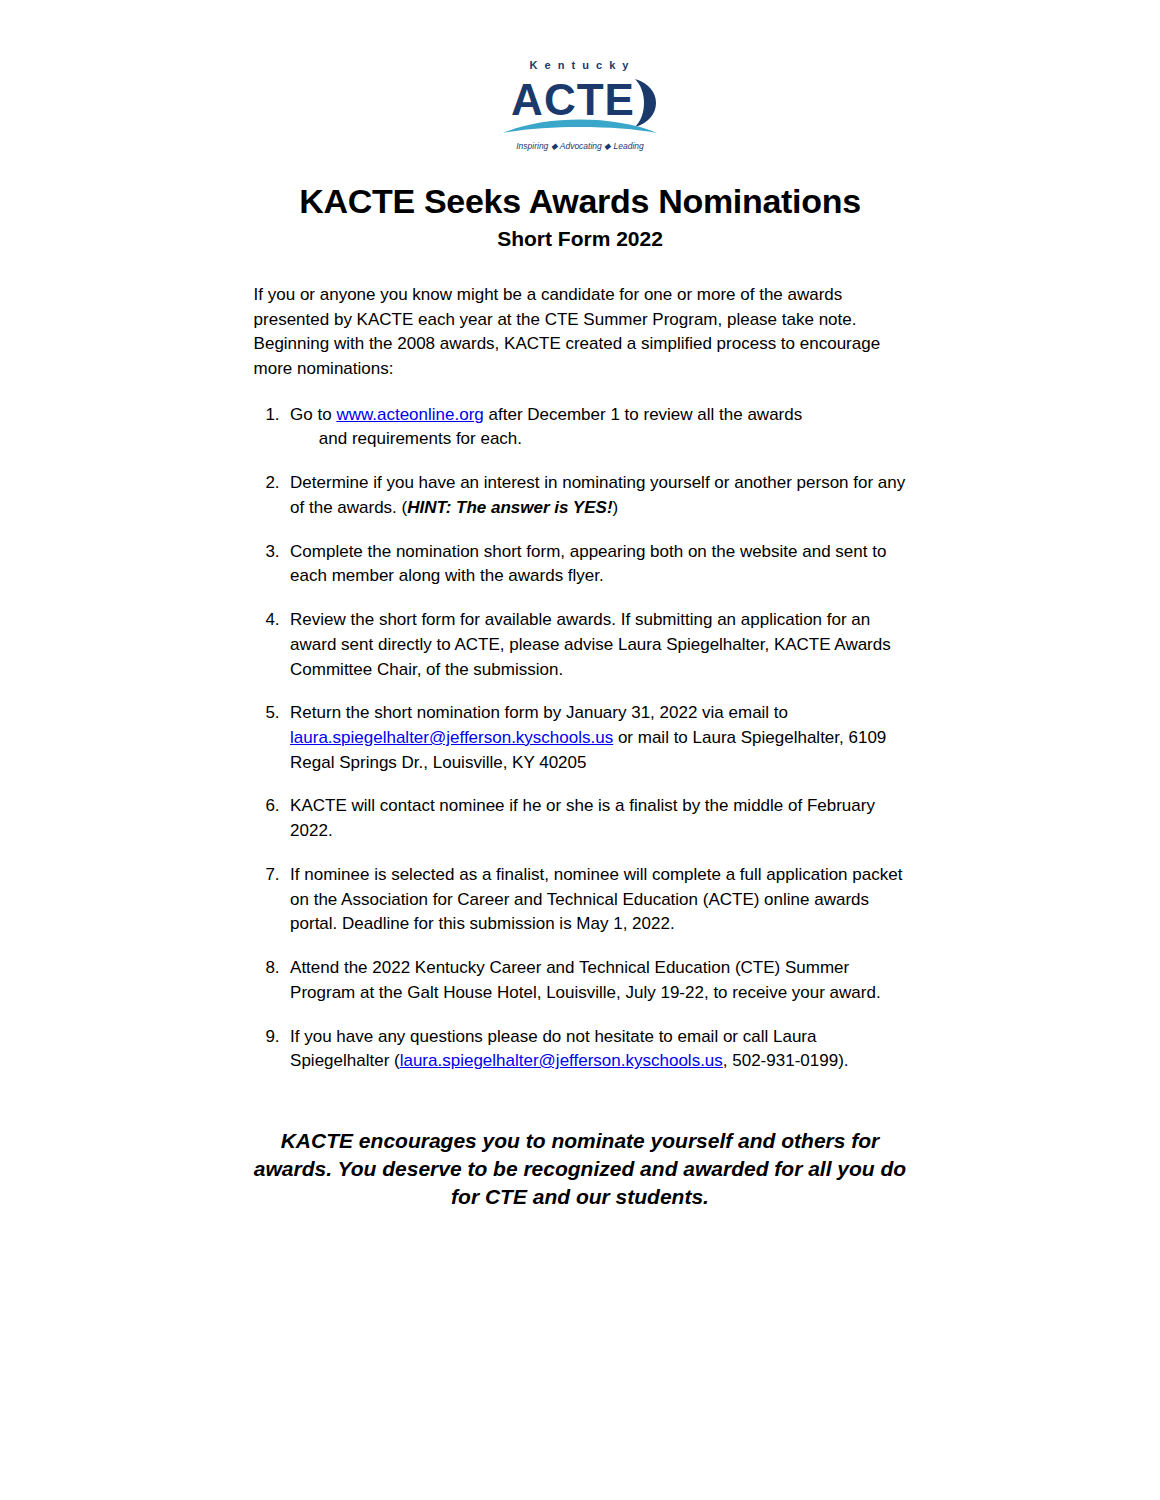K e n t u c k y ACTE Inspiring ◆ Advocating ◆ Leading
KACTE Seeks Awards Nominations
Short Form 2022
If you or anyone you know might be a candidate for one or more of the awards presented by KACTE each year at the CTE Summer Program, please take note. Beginning with the 2008 awards, KACTE created a simplified process to encourage more nominations:
Go to www.acteonline.org after December 1 to review all the awards and requirements for each.
Determine if you have an interest in nominating yourself or another person for any of the awards. (HINT: The answer is YES!)
Complete the nomination short form, appearing both on the website and sent to each member along with the awards flyer.
Review the short form for available awards. If submitting an application for an award sent directly to ACTE, please advise Laura Spiegelhalter, KACTE Awards Committee Chair, of the submission.
Return the short nomination form by January 31, 2022 via email to laura.spiegelhalter@jefferson.kyschools.us or mail to Laura Spiegelhalter, 6109 Regal Springs Dr., Louisville, KY 40205
KACTE will contact nominee if he or she is a finalist by the middle of February 2022.
If nominee is selected as a finalist, nominee will complete a full application packet on the Association for Career and Technical Education (ACTE) online awards portal. Deadline for this submission is May 1, 2022.
Attend the 2022 Kentucky Career and Technical Education (CTE) Summer Program at the Galt House Hotel, Louisville, July 19-22, to receive your award.
If you have any questions please do not hesitate to email or call Laura Spiegelhalter (laura.spiegelhalter@jefferson.kyschools.us, 502-931-0199).
KACTE encourages you to nominate yourself and others for awards. You deserve to be recognized and awarded for all you do for CTE and our students.